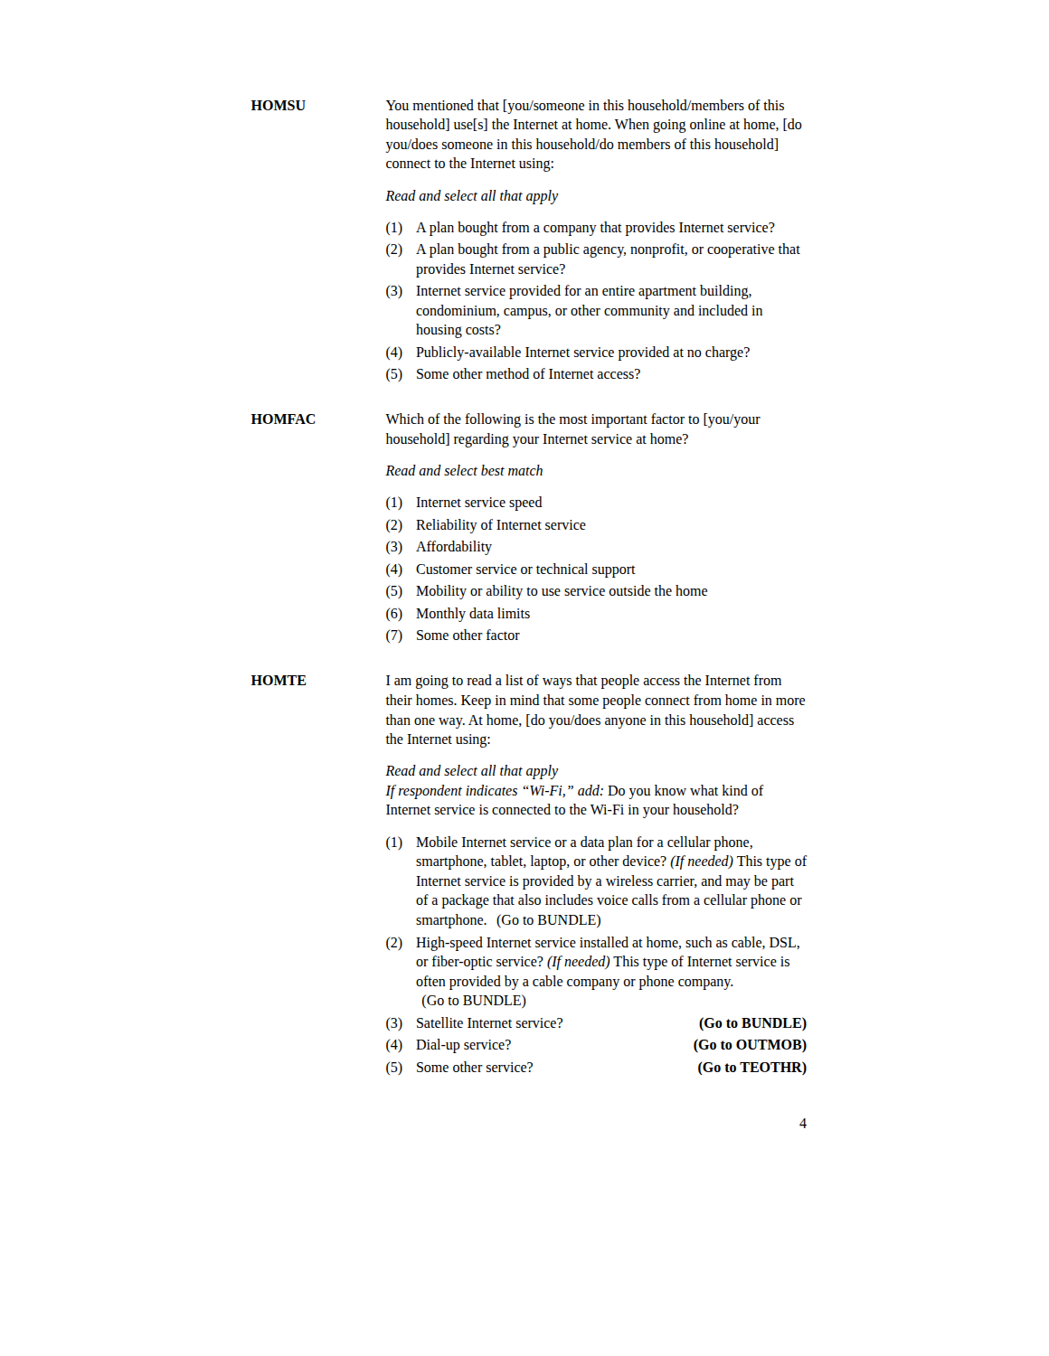HOMSU
You mentioned that [you/someone in this household/members of this household] use[s] the Internet at home. When going online at home, [do you/does someone in this household/do members of this household] connect to the Internet using:
Read and select all that apply
(1) A plan bought from a company that provides Internet service?
(2) A plan bought from a public agency, nonprofit, or cooperative that provides Internet service?
(3) Internet service provided for an entire apartment building, condominium, campus, or other community and included in housing costs?
(4) Publicly-available Internet service provided at no charge?
(5) Some other method of Internet access?
HOMFAC
Which of the following is the most important factor to [you/your household] regarding your Internet service at home?
Read and select best match
(1) Internet service speed
(2) Reliability of Internet service
(3) Affordability
(4) Customer service or technical support
(5) Mobility or ability to use service outside the home
(6) Monthly data limits
(7) Some other factor
HOMTE
I am going to read a list of ways that people access the Internet from their homes. Keep in mind that some people connect from home in more than one way. At home, [do you/does anyone in this household] access the Internet using:
Read and select all that apply
If respondent indicates “Wi-Fi,” add: Do you know what kind of Internet service is connected to the Wi-Fi in your household?
(1) Mobile Internet service or a data plan for a cellular phone, smartphone, tablet, laptop, or other device? (If needed) This type of Internet service is provided by a wireless carrier, and may be part of a package that also includes voice calls from a cellular phone or smartphone. (Go to BUNDLE)
(2) High-speed Internet service installed at home, such as cable, DSL, or fiber-optic service? (If needed) This type of Internet service is often provided by a cable company or phone company. (Go to BUNDLE)
(3) Satellite Internet service? (Go to BUNDLE)
(4) Dial-up service? (Go to OUTMOB)
(5) Some other service? (Go to TEOTHR)
4